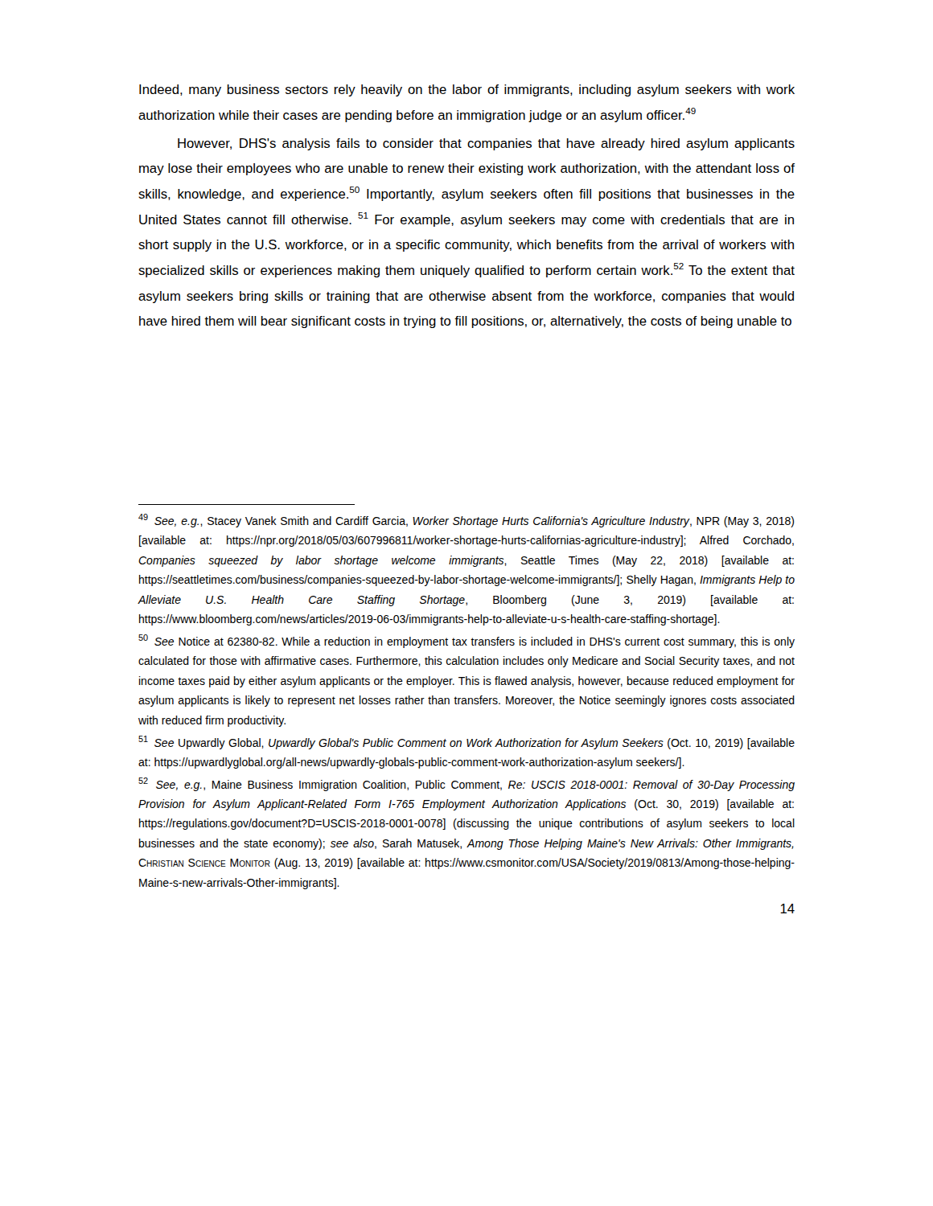Indeed, many business sectors rely heavily on the labor of immigrants, including asylum seekers with work authorization while their cases are pending before an immigration judge or an asylum officer.49
However, DHS's analysis fails to consider that companies that have already hired asylum applicants may lose their employees who are unable to renew their existing work authorization, with the attendant loss of skills, knowledge, and experience.50 Importantly, asylum seekers often fill positions that businesses in the United States cannot fill otherwise. 51 For example, asylum seekers may come with credentials that are in short supply in the U.S. workforce, or in a specific community, which benefits from the arrival of workers with specialized skills or experiences making them uniquely qualified to perform certain work.52 To the extent that asylum seekers bring skills or training that are otherwise absent from the workforce, companies that would have hired them will bear significant costs in trying to fill positions, or, alternatively, the costs of being unable to
49 See, e.g., Stacey Vanek Smith and Cardiff Garcia, Worker Shortage Hurts California's Agriculture Industry, NPR (May 3, 2018) [available at: https://npr.org/2018/05/03/607996811/worker-shortage-hurts-californias-agriculture-industry]; Alfred Corchado, Companies squeezed by labor shortage welcome immigrants, Seattle Times (May 22, 2018) [available at: https://seattletimes.com/business/companies-squeezed-by-labor-shortage-welcome-immigrants/]; Shelly Hagan, Immigrants Help to Alleviate U.S. Health Care Staffing Shortage, Bloomberg (June 3, 2019) [available at: https://www.bloomberg.com/news/articles/2019-06-03/immigrants-help-to-alleviate-u-s-health-care-staffing-shortage].
50 See Notice at 62380-82. While a reduction in employment tax transfers is included in DHS's current cost summary, this is only calculated for those with affirmative cases. Furthermore, this calculation includes only Medicare and Social Security taxes, and not income taxes paid by either asylum applicants or the employer. This is flawed analysis, however, because reduced employment for asylum applicants is likely to represent net losses rather than transfers. Moreover, the Notice seemingly ignores costs associated with reduced firm productivity.
51 See Upwardly Global, Upwardly Global's Public Comment on Work Authorization for Asylum Seekers (Oct. 10, 2019) [available at: https://upwardlyglobal.org/all-news/upwardly-globals-public-comment-work-authorization-asylum seekers/].
52 See, e.g., Maine Business Immigration Coalition, Public Comment, Re: USCIS 2018-0001: Removal of 30-Day Processing Provision for Asylum Applicant-Related Form I-765 Employment Authorization Applications (Oct. 30, 2019) [available at: https://regulations.gov/document?D=USCIS-2018-0001-0078] (discussing the unique contributions of asylum seekers to local businesses and the state economy); see also, Sarah Matusek, Among Those Helping Maine's New Arrivals: Other Immigrants, Christian Science Monitor (Aug. 13, 2019) [available at: https://www.csmonitor.com/USA/Society/2019/0813/Among-those-helping-Maine-s-new-arrivals-Other-immigrants].
14